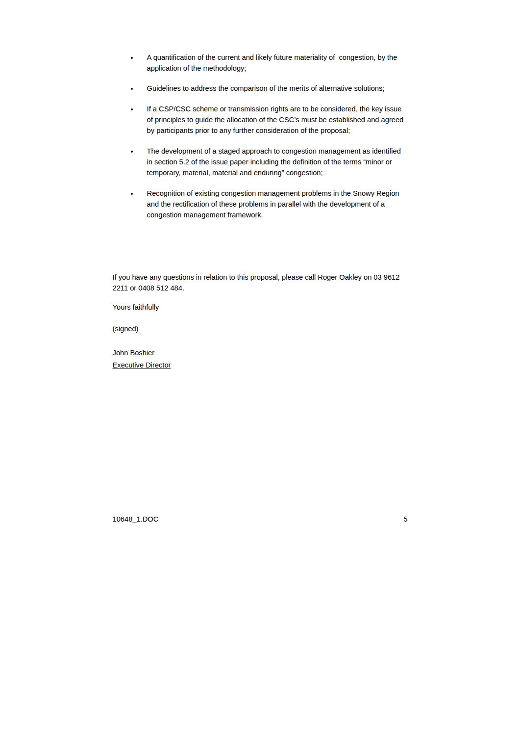A quantification of the current and likely future materiality of congestion, by the application of the methodology;
Guidelines to address the comparison of the merits of alternative solutions;
If a CSP/CSC scheme or transmission rights are to be considered, the key issue of principles to guide the allocation of the CSC’s must be established and agreed by participants prior to any further consideration of the proposal;
The development of a staged approach to congestion management as identified in section 5.2 of the issue paper including the definition of the terms “minor or temporary, material, material and enduring” congestion;
Recognition of existing congestion management problems in the Snowy Region and the rectification of these problems in parallel with the development of a congestion management framework.
If you have any questions in relation to this proposal, please call Roger Oakley on 03 9612 2211 or 0408 512 484.
Yours faithfully
(signed)
John Boshier
Executive Director
10648_1.DOC 5